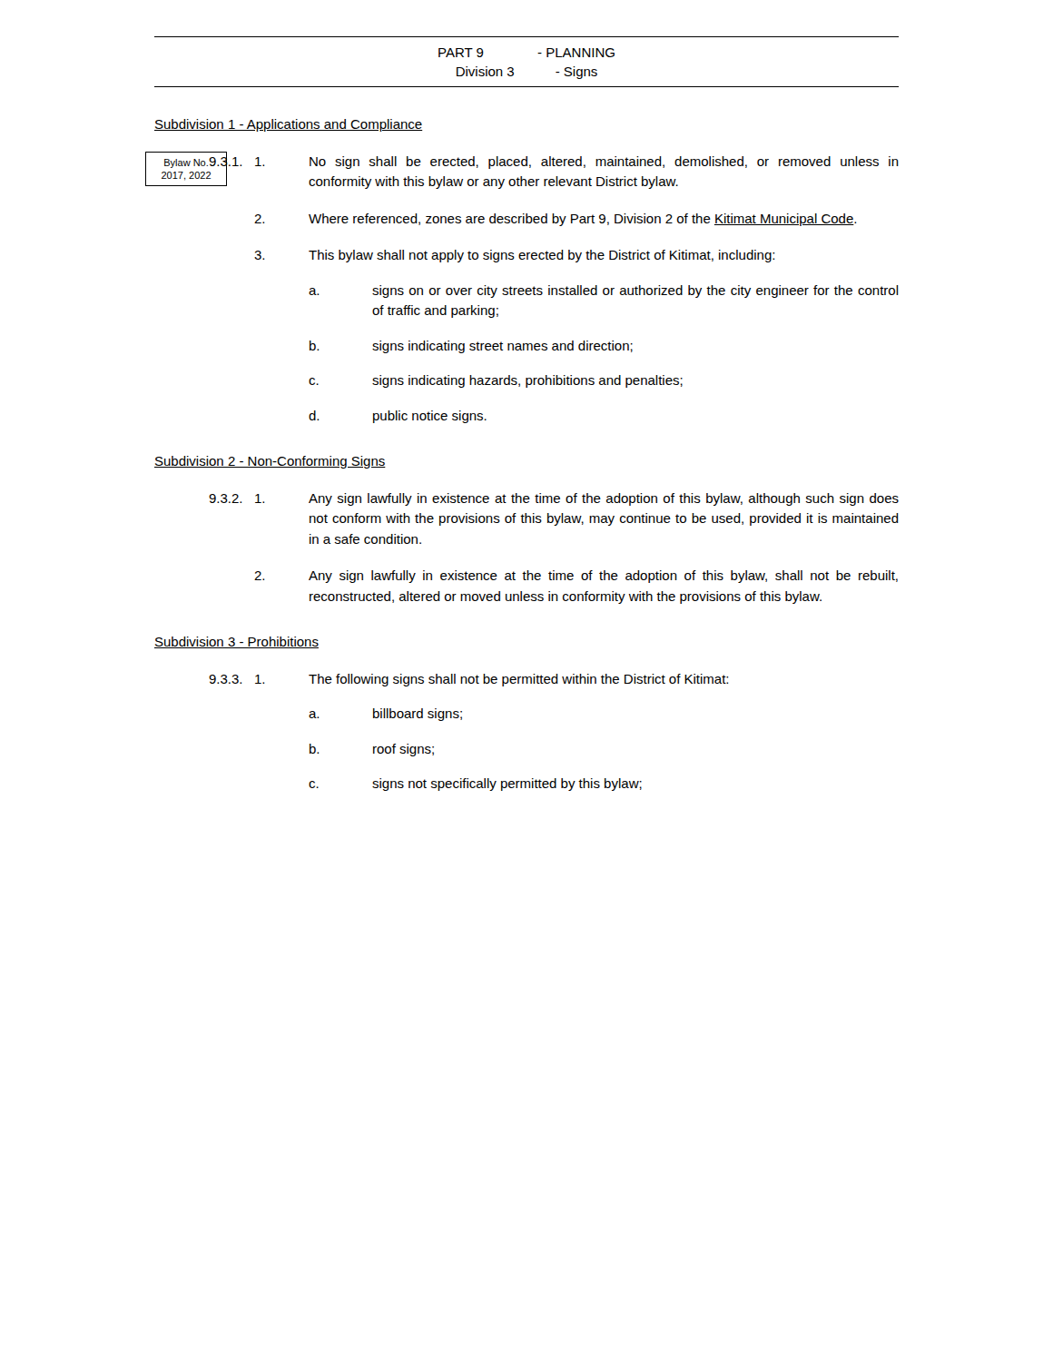PART 9- PLANNING Division 3- Signs
Subdivision 1 - Applications and Compliance
Bylaw No.
2017, 2022
9.3.1.
1.
No sign shall be erected, placed, altered, maintained, demolished, or removed unless in conformity with this bylaw or any other relevant District bylaw.
2.
Where referenced, zones are described by Part 9, Division 2 of the Kitimat Municipal Code.
3.
This bylaw shall not apply to signs erected by the District of Kitimat, including:
a.
signs on or over city streets installed or authorized by the city engineer for the control of traffic and parking;
b.
signs indicating street names and direction;
c.
signs indicating hazards, prohibitions and penalties;
d.
public notice signs.
Subdivision 2 - Non-Conforming Signs
9.3.2.
1.
Any sign lawfully in existence at the time of the adoption of this bylaw, although such sign does not conform with the provisions of this bylaw, may continue to be used, provided it is maintained in a safe condition.
2.
Any sign lawfully in existence at the time of the adoption of this bylaw, shall not be rebuilt, reconstructed, altered or moved unless in conformity with the provisions of this bylaw.
Subdivision 3 - Prohibitions
9.3.3.
1.
The following signs shall not be permitted within the District of Kitimat:
a.
billboard signs;
b.
roof signs;
c.
signs not specifically permitted by this bylaw;